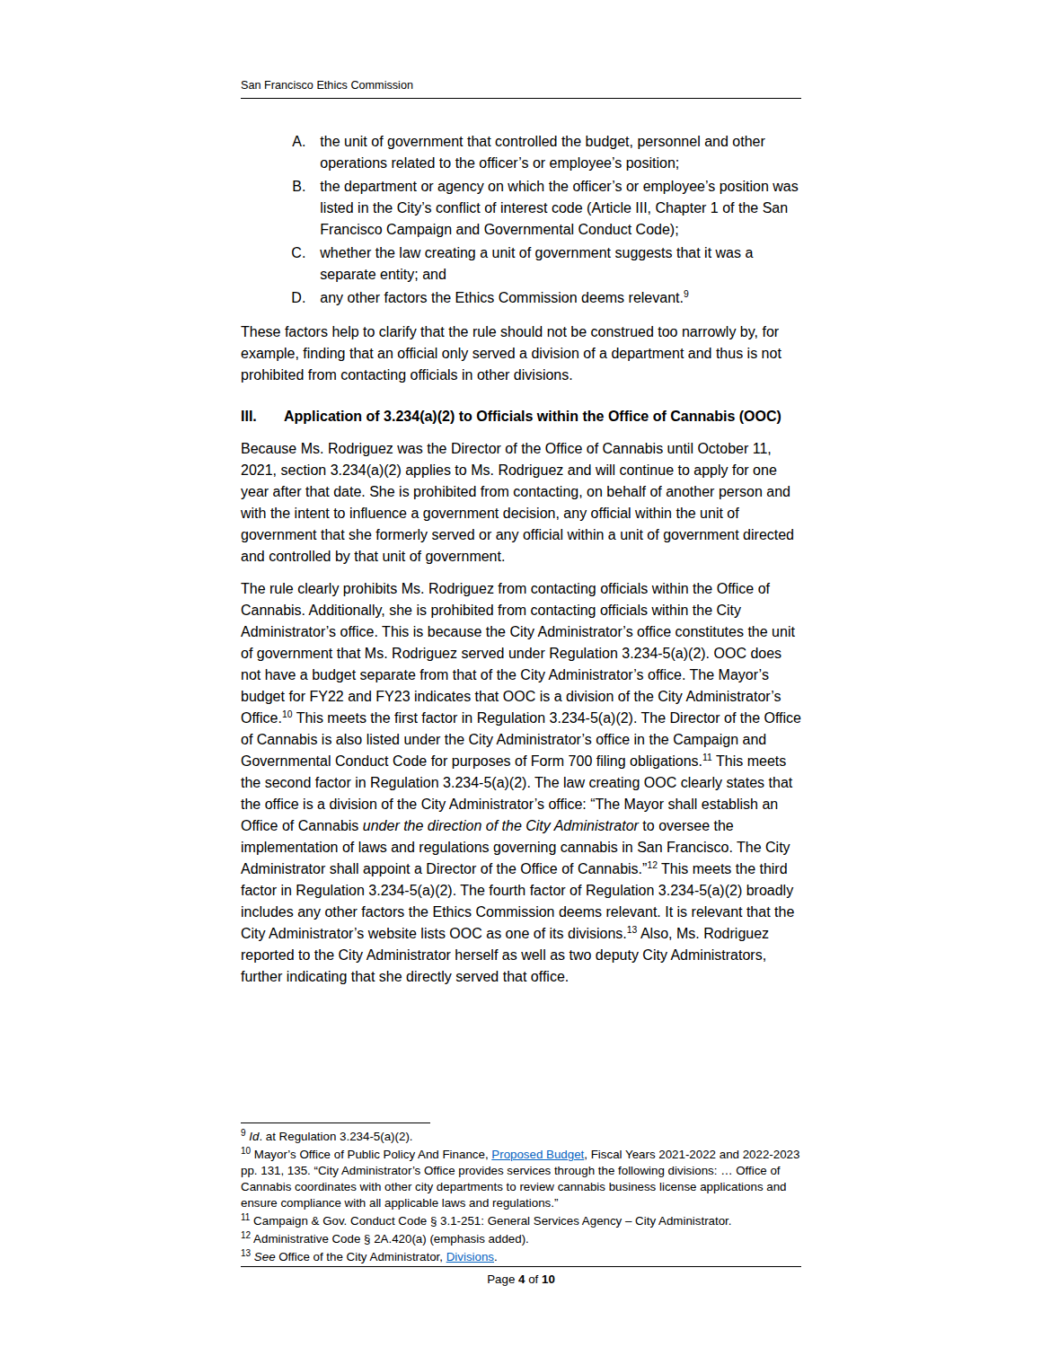San Francisco Ethics Commission
the unit of government that controlled the budget, personnel and other operations related to the officer’s or employee’s position;
the department or agency on which the officer’s or employee’s position was listed in the City’s conflict of interest code (Article III, Chapter 1 of the San Francisco Campaign and Governmental Conduct Code);
whether the law creating a unit of government suggests that it was a separate entity; and
any other factors the Ethics Commission deems relevant.9
These factors help to clarify that the rule should not be construed too narrowly by, for example, finding that an official only served a division of a department and thus is not prohibited from contacting officials in other divisions.
III. Application of 3.234(a)(2) to Officials within the Office of Cannabis (OOC)
Because Ms. Rodriguez was the Director of the Office of Cannabis until October 11, 2021, section 3.234(a)(2) applies to Ms. Rodriguez and will continue to apply for one year after that date. She is prohibited from contacting, on behalf of another person and with the intent to influence a government decision, any official within the unit of government that she formerly served or any official within a unit of government directed and controlled by that unit of government.
The rule clearly prohibits Ms. Rodriguez from contacting officials within the Office of Cannabis. Additionally, she is prohibited from contacting officials within the City Administrator’s office. This is because the City Administrator’s office constitutes the unit of government that Ms. Rodriguez served under Regulation 3.234-5(a)(2). OOC does not have a budget separate from that of the City Administrator’s office. The Mayor’s budget for FY22 and FY23 indicates that OOC is a division of the City Administrator’s Office.10 This meets the first factor in Regulation 3.234-5(a)(2). The Director of the Office of Cannabis is also listed under the City Administrator’s office in the Campaign and Governmental Conduct Code for purposes of Form 700 filing obligations.11 This meets the second factor in Regulation 3.234-5(a)(2). The law creating OOC clearly states that the office is a division of the City Administrator’s office: “The Mayor shall establish an Office of Cannabis under the direction of the City Administrator to oversee the implementation of laws and regulations governing cannabis in San Francisco. The City Administrator shall appoint a Director of the Office of Cannabis.”12 This meets the third factor in Regulation 3.234-5(a)(2). The fourth factor of Regulation 3.234-5(a)(2) broadly includes any other factors the Ethics Commission deems relevant. It is relevant that the City Administrator’s website lists OOC as one of its divisions.13 Also, Ms. Rodriguez reported to the City Administrator herself as well as two deputy City Administrators, further indicating that she directly served that office.
9 Id. at Regulation 3.234-5(a)(2).
10 Mayor’s Office of Public Policy And Finance, Proposed Budget, Fiscal Years 2021-2022 and 2022-2023 pp. 131, 135. “City Administrator’s Office provides services through the following divisions: … Office of Cannabis coordinates with other city departments to review cannabis business license applications and ensure compliance with all applicable laws and regulations.”
11 Campaign & Gov. Conduct Code § 3.1-251: General Services Agency – City Administrator.
12 Administrative Code § 2A.420(a) (emphasis added).
13 See Office of the City Administrator, Divisions.
Page 4 of 10